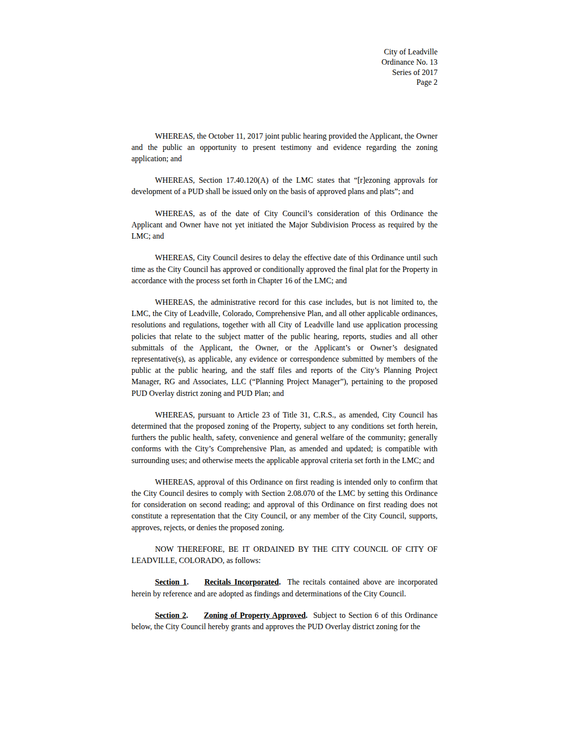City of Leadville
Ordinance No. 13
Series of 2017
Page 2
WHEREAS, the October 11, 2017 joint public hearing provided the Applicant, the Owner and the public an opportunity to present testimony and evidence regarding the zoning application; and
WHEREAS, Section 17.40.120(A) of the LMC states that “[r]ezoning approvals for development of a PUD shall be issued only on the basis of approved plans and plats”; and
WHEREAS, as of the date of City Council’s consideration of this Ordinance the Applicant and Owner have not yet initiated the Major Subdivision Process as required by the LMC; and
WHEREAS, City Council desires to delay the effective date of this Ordinance until such time as the City Council has approved or conditionally approved the final plat for the Property in accordance with the process set forth in Chapter 16 of the LMC; and
WHEREAS, the administrative record for this case includes, but is not limited to, the LMC, the City of Leadville, Colorado, Comprehensive Plan, and all other applicable ordinances, resolutions and regulations, together with all City of Leadville land use application processing policies that relate to the subject matter of the public hearing, reports, studies and all other submittals of the Applicant, the Owner, or the Applicant’s or Owner’s designated representative(s), as applicable, any evidence or correspondence submitted by members of the public at the public hearing, and the staff files and reports of the City’s Planning Project Manager, RG and Associates, LLC (“Planning Project Manager”), pertaining to the proposed PUD Overlay district zoning and PUD Plan; and
WHEREAS, pursuant to Article 23 of Title 31, C.R.S., as amended, City Council has determined that the proposed zoning of the Property, subject to any conditions set forth herein, furthers the public health, safety, convenience and general welfare of the community; generally conforms with the City’s Comprehensive Plan, as amended and updated; is compatible with surrounding uses; and otherwise meets the applicable approval criteria set forth in the LMC; and
WHEREAS, approval of this Ordinance on first reading is intended only to confirm that the City Council desires to comply with Section 2.08.070 of the LMC by setting this Ordinance for consideration on second reading; and approval of this Ordinance on first reading does not constitute a representation that the City Council, or any member of the City Council, supports, approves, rejects, or denies the proposed zoning.
NOW THEREFORE, BE IT ORDAINED BY THE CITY COUNCIL OF CITY OF LEADVILLE, COLORADO, as follows:
Section 1.  Recitals Incorporated. The recitals contained above are incorporated herein by reference and are adopted as findings and determinations of the City Council.
Section 2.  Zoning of Property Approved. Subject to Section 6 of this Ordinance below, the City Council hereby grants and approves the PUD Overlay district zoning for the